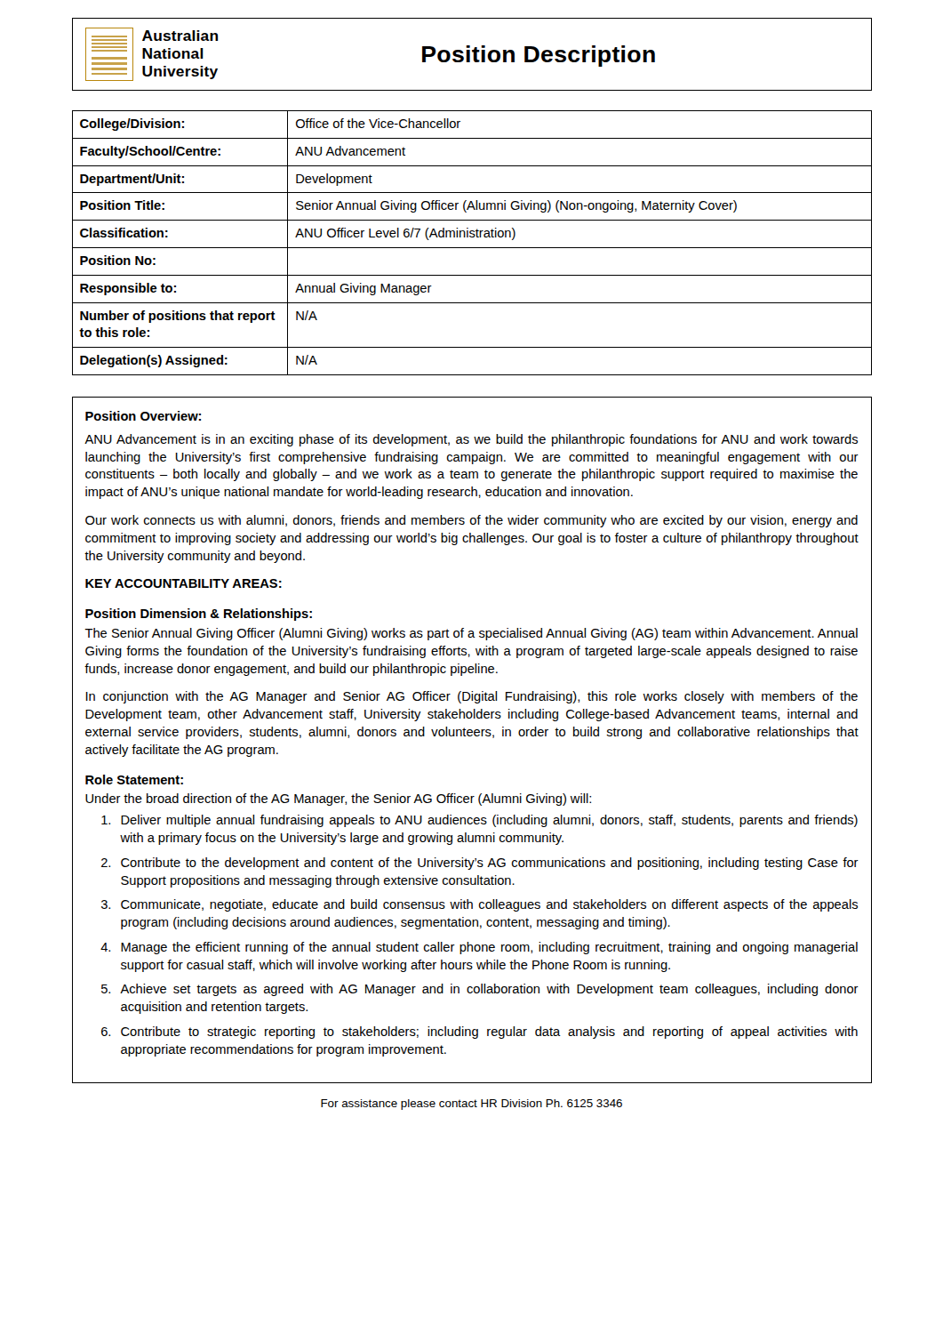Australian
National
University
Position Description
| College/Division: | Office of the Vice-Chancellor |
| Faculty/School/Centre: | ANU Advancement |
| Department/Unit: | Development |
| Position Title: | Senior Annual Giving Officer (Alumni Giving) (Non-ongoing, Maternity Cover) |
| Classification: | ANU Officer Level 6/7 (Administration) |
| Position No: | |
| Responsible to: | Annual Giving Manager |
| Number of positions that report to this role: | N/A |
| Delegation(s) Assigned: | N/A |
Position Overview:
ANU Advancement is in an exciting phase of its development, as we build the philanthropic foundations for ANU and work towards launching the University’s first comprehensive fundraising campaign. We are committed to meaningful engagement with our constituents – both locally and globally – and we work as a team to generate the philanthropic support required to maximise the impact of ANU’s unique national mandate for world-leading research, education and innovation.
Our work connects us with alumni, donors, friends and members of the wider community who are excited by our vision, energy and commitment to improving society and addressing our world’s big challenges. Our goal is to foster a culture of philanthropy throughout the University community and beyond.
KEY ACCOUNTABILITY AREAS:
Position Dimension & Relationships:
The Senior Annual Giving Officer (Alumni Giving) works as part of a specialised Annual Giving (AG) team within Advancement. Annual Giving forms the foundation of the University’s fundraising efforts, with a program of targeted large-scale appeals designed to raise funds, increase donor engagement, and build our philanthropic pipeline.
In conjunction with the AG Manager and Senior AG Officer (Digital Fundraising), this role works closely with members of the Development team, other Advancement staff, University stakeholders including College-based Advancement teams, internal and external service providers, students, alumni, donors and volunteers, in order to build strong and collaborative relationships that actively facilitate the AG program.
Role Statement:
Under the broad direction of the AG Manager, the Senior AG Officer (Alumni Giving) will:
Deliver multiple annual fundraising appeals to ANU audiences (including alumni, donors, staff, students, parents and friends) with a primary focus on the University’s large and growing alumni community.
Contribute to the development and content of the University’s AG communications and positioning, including testing Case for Support propositions and messaging through extensive consultation.
Communicate, negotiate, educate and build consensus with colleagues and stakeholders on different aspects of the appeals program (including decisions around audiences, segmentation, content, messaging and timing).
Manage the efficient running of the annual student caller phone room, including recruitment, training and ongoing managerial support for casual staff, which will involve working after hours while the Phone Room is running.
Achieve set targets as agreed with AG Manager and in collaboration with Development team colleagues, including donor acquisition and retention targets.
Contribute to strategic reporting to stakeholders; including regular data analysis and reporting of appeal activities with appropriate recommendations for program improvement.
For assistance please contact HR Division Ph. 6125 3346